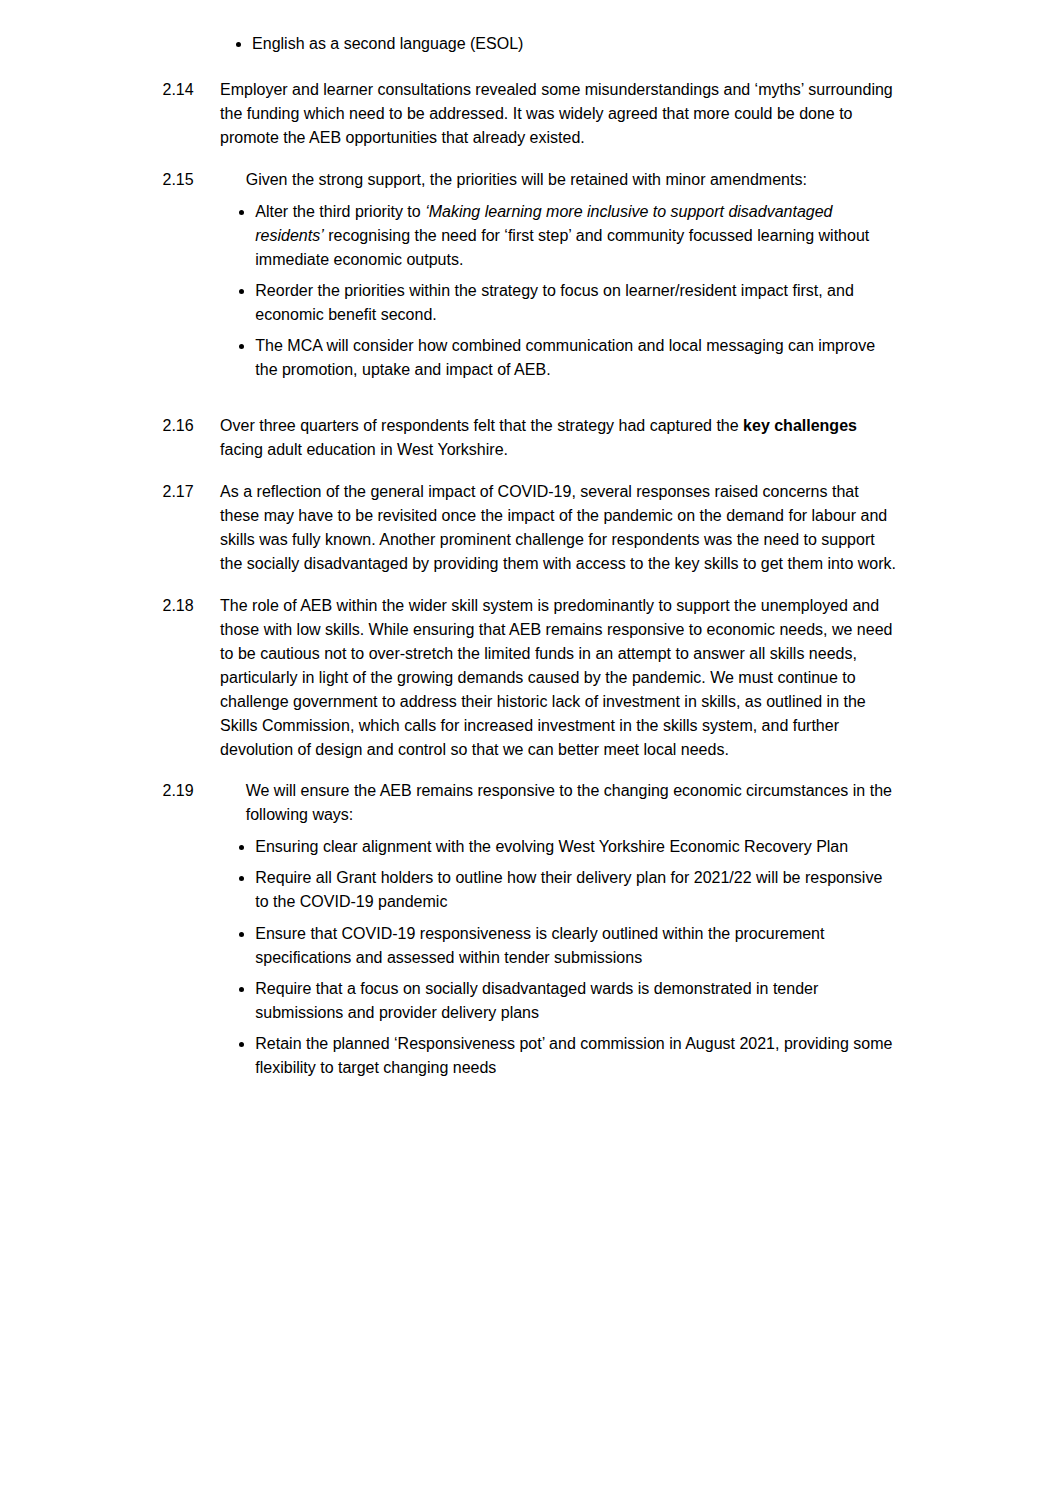English as a second language (ESOL)
2.14
Employer and learner consultations revealed some misunderstandings and ‘myths’ surrounding the funding which need to be addressed. It was widely agreed that more could be done to promote the AEB opportunities that already existed.
2.15
Given the strong support, the priorities will be retained with minor amendments:
Alter the third priority to ‘Making learning more inclusive to support disadvantaged residents’ recognising the need for ‘first step’ and community focussed learning without immediate economic outputs.
Reorder the priorities within the strategy to focus on learner/resident impact first, and economic benefit second.
The MCA will consider how combined communication and local messaging can improve the promotion, uptake and impact of AEB.
2.16
Over three quarters of respondents felt that the strategy had captured the key challenges facing adult education in West Yorkshire.
2.17
As a reflection of the general impact of COVID-19, several responses raised concerns that these may have to be revisited once the impact of the pandemic on the demand for labour and skills was fully known. Another prominent challenge for respondents was the need to support the socially disadvantaged by providing them with access to the key skills to get them into work.
2.18
The role of AEB within the wider skill system is predominantly to support the unemployed and those with low skills. While ensuring that AEB remains responsive to economic needs, we need to be cautious not to over-stretch the limited funds in an attempt to answer all skills needs, particularly in light of the growing demands caused by the pandemic. We must continue to challenge government to address their historic lack of investment in skills, as outlined in the Skills Commission, which calls for increased investment in the skills system, and further devolution of design and control so that we can better meet local needs.
2.19
We will ensure the AEB remains responsive to the changing economic circumstances in the following ways:
Ensuring clear alignment with the evolving West Yorkshire Economic Recovery Plan
Require all Grant holders to outline how their delivery plan for 2021/22 will be responsive to the COVID-19 pandemic
Ensure that COVID-19 responsiveness is clearly outlined within the procurement specifications and assessed within tender submissions
Require that a focus on socially disadvantaged wards is demonstrated in tender submissions and provider delivery plans
Retain the planned ‘Responsiveness pot’ and commission in August 2021, providing some flexibility to target changing needs